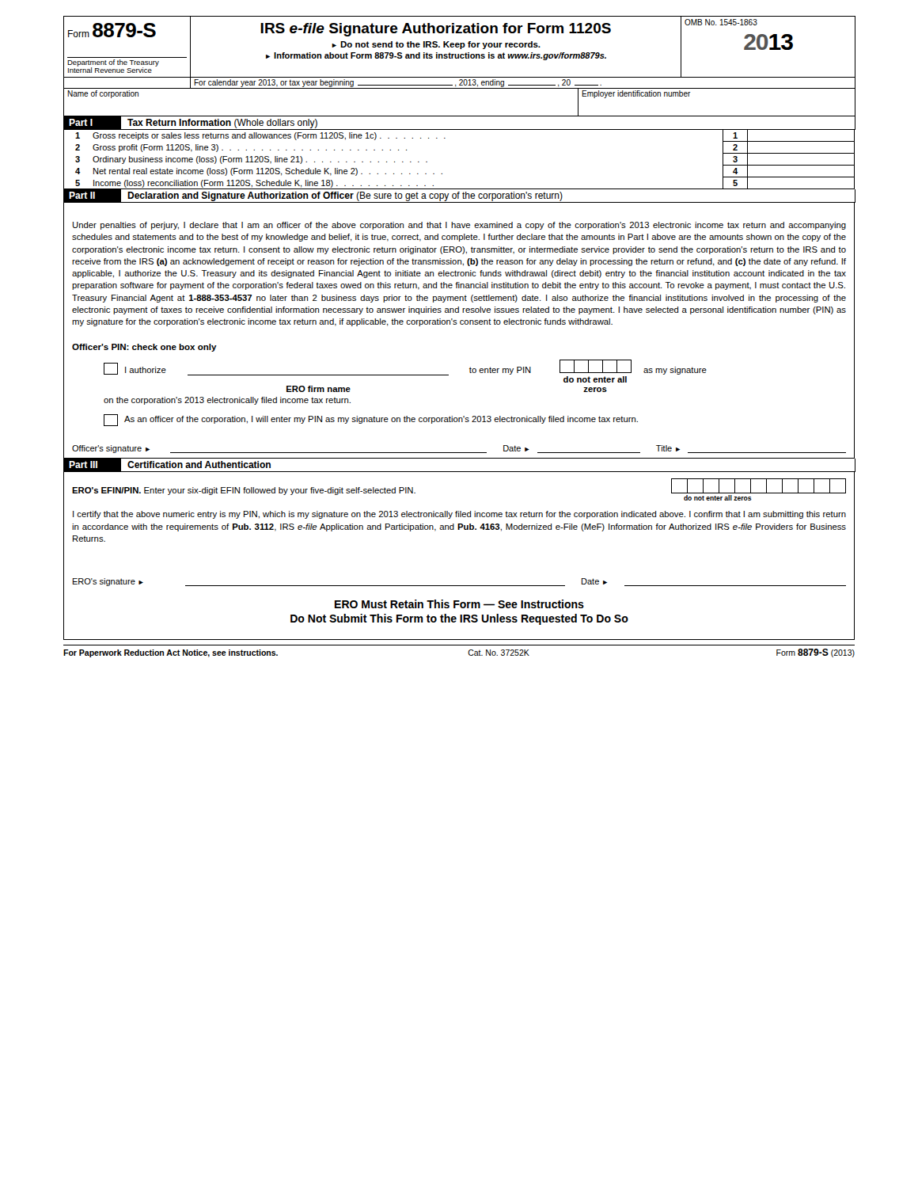Form 8879-S
Department of the Treasury
Internal Revenue Service
IRS e-file Signature Authorization for Form 1120S
► Do not send to the IRS. Keep for your records.
► Information about Form 8879-S and its instructions is at www.irs.gov/form8879s.
OMB No. 1545-1863
2013
For calendar year 2013, or tax year beginning , 2013, ending , 20 .
Name of corporation
Employer identification number
Part I
Tax Return Information (Whole dollars only)
| 1 | Gross receipts or sales less returns and allowances (Form 1120S, line 1c) . . . . . . . . . | 1 | |
| 2 | Gross profit (Form 1120S, line 3) . . . . . . . . . . . . . . . . . . . . . . . . | 2 | |
| 3 | Ordinary business income (loss) (Form 1120S, line 21) . . . . . . . . . . . . . . . . | 3 | |
| 4 | Net rental real estate income (loss) (Form 1120S, Schedule K, line 2) . . . . . . . . . . . | 4 | |
| 5 | Income (loss) reconciliation (Form 1120S, Schedule K, line 18) . . . . . . . . . . . . . | 5 | |
Part II
Declaration and Signature Authorization of Officer (Be sure to get a copy of the corporation's return)
Under penalties of perjury, I declare that I am an officer of the above corporation and that I have examined a copy of the corporation's 2013 electronic income tax return and accompanying schedules and statements and to the best of my knowledge and belief, it is true, correct, and complete. I further declare that the amounts in Part I above are the amounts shown on the copy of the corporation's electronic income tax return. I consent to allow my electronic return originator (ERO), transmitter, or intermediate service provider to send the corporation's return to the IRS and to receive from the IRS (a) an acknowledgement of receipt or reason for rejection of the transmission, (b) the reason for any delay in processing the return or refund, and (c) the date of any refund. If applicable, I authorize the U.S. Treasury and its designated Financial Agent to initiate an electronic funds withdrawal (direct debit) entry to the financial institution account indicated in the tax preparation software for payment of the corporation's federal taxes owed on this return, and the financial institution to debit the entry to this account. To revoke a payment, I must contact the U.S. Treasury Financial Agent at 1-888-353-4537 no later than 2 business days prior to the payment (settlement) date. I also authorize the financial institutions involved in the processing of the electronic payment of taxes to receive confidential information necessary to answer inquiries and resolve issues related to the payment. I have selected a personal identification number (PIN) as my signature for the corporation's electronic income tax return and, if applicable, the corporation's consent to electronic funds withdrawal.
Officer's PIN: check one box only
| | I authorize | | to enter my PIN | | as my signature |
| | | ERO firm name | | do not enter all zeros | |
on the corporation's 2013 electronically filed income tax return.
| | As an officer of the corporation, I will enter my PIN as my signature on the corporation's 2013 electronically filed income tax return. |
Officer's signature ►
Date ►
Title ►
Part III
Certification and Authentication
ERO's EFIN/PIN. Enter your six-digit EFIN followed by your five-digit self-selected PIN.
do not enter all zeros
I certify that the above numeric entry is my PIN, which is my signature on the 2013 electronically filed income tax return for the corporation indicated above. I confirm that I am submitting this return in accordance with the requirements of Pub. 3112, IRS e-file Application and Participation, and Pub. 4163, Modernized e-File (MeF) Information for Authorized IRS e-file Providers for Business Returns.
ERO's signature ►
Date ►
ERO Must Retain This Form — See Instructions
Do Not Submit This Form to the IRS Unless Requested To Do So
For Paperwork Reduction Act Notice, see instructions.
Cat. No. 37252K
Form 8879-S (2013)